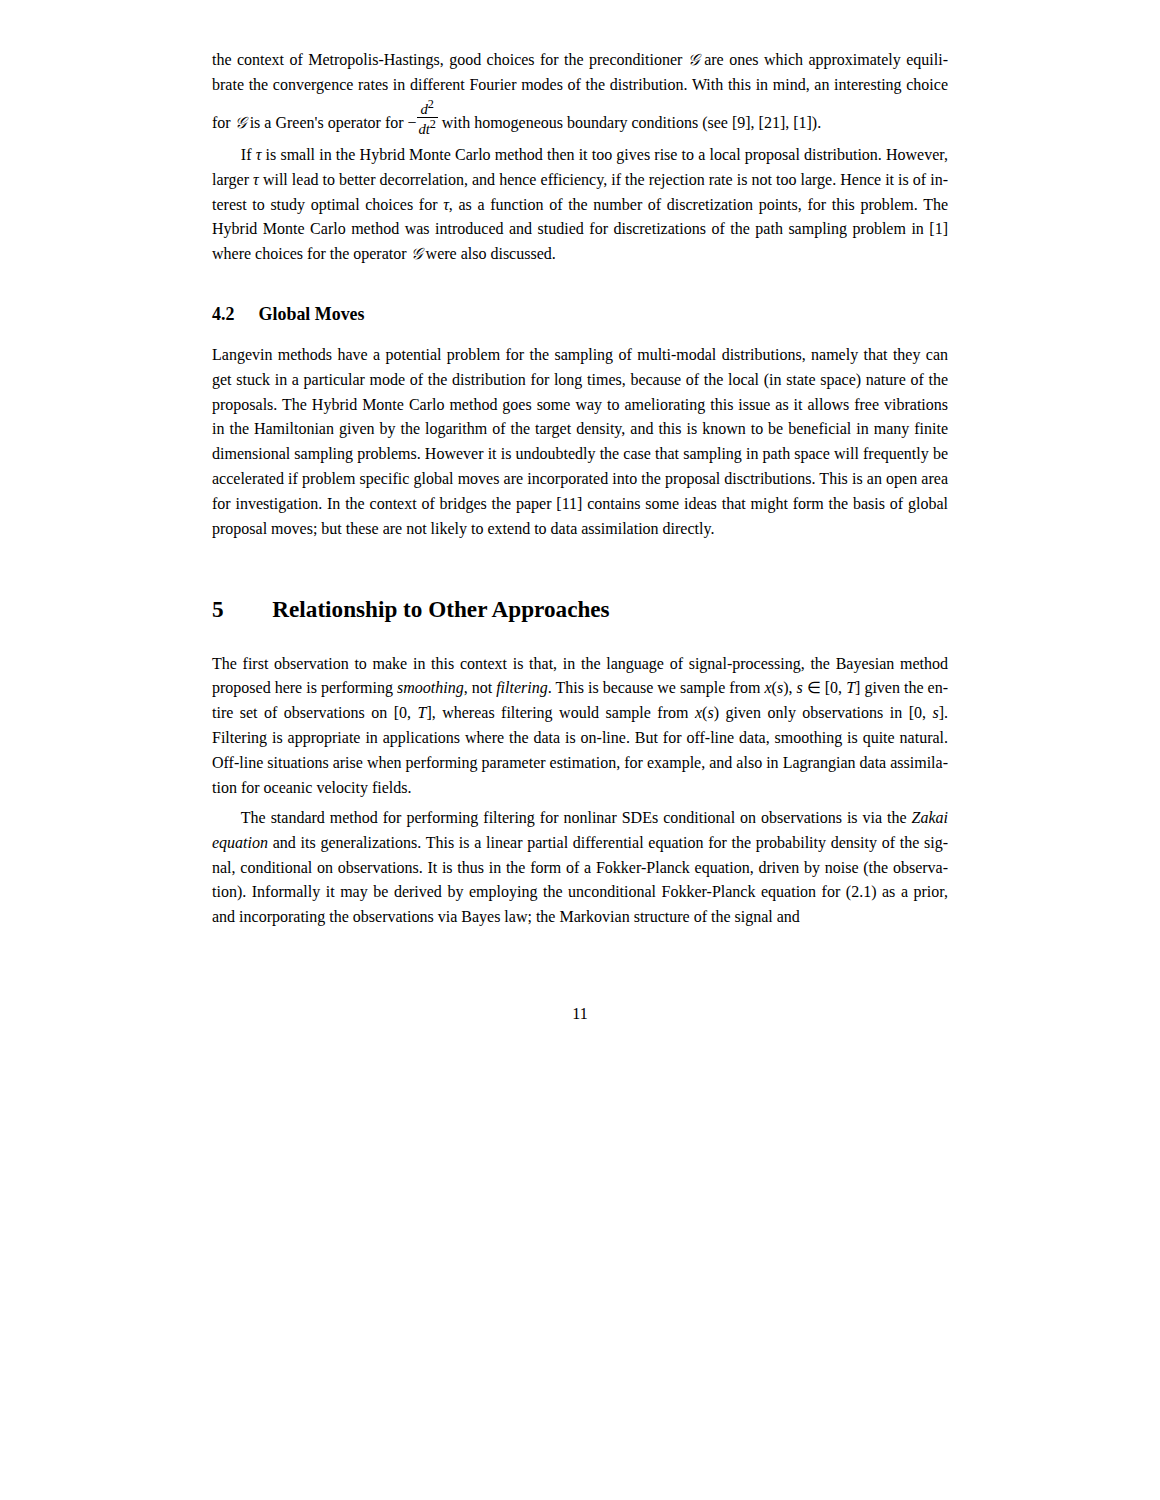the context of Metropolis-Hastings, good choices for the preconditioner 𝒢 are ones which approximately equilibrate the convergence rates in different Fourier modes of the distribution. With this in mind, an interesting choice for 𝒢 is a Green's operator for −d2 dt2 with homogeneous boundary conditions (see [9], [21], [1]).
If τ is small in the Hybrid Monte Carlo method then it too gives rise to a local proposal distribution. However, larger τ will lead to better decorrelation, and hence efficiency, if the rejection rate is not too large. Hence it is of interest to study optimal choices for τ, as a function of the number of discretization points, for this problem. The Hybrid Monte Carlo method was introduced and studied for discretizations of the path sampling problem in [1] where choices for the operator 𝒢 were also discussed.
4.2 Global Moves
Langevin methods have a potential problem for the sampling of multi-modal distributions, namely that they can get stuck in a particular mode of the distribution for long times, because of the local (in state space) nature of the proposals. The Hybrid Monte Carlo method goes some way to ameliorating this issue as it allows free vibrations in the Hamiltonian given by the logarithm of the target density, and this is known to be beneficial in many finite dimensional sampling problems. However it is undoubtedly the case that sampling in path space will frequently be accelerated if problem specific global moves are incorporated into the proposal disctributions. This is an open area for investigation. In the context of bridges the paper [11] contains some ideas that might form the basis of global proposal moves; but these are not likely to extend to data assimilation directly.
5 Relationship to Other Approaches
The first observation to make in this context is that, in the language of signal-processing, the Bayesian method proposed here is performing smoothing, not filtering. This is because we sample from x(s), s ∈ [0, T] given the entire set of observations on [0, T], whereas filtering would sample from x(s) given only observations in [0, s]. Filtering is appropriate in applications where the data is on-line. But for off-line data, smoothing is quite natural. Off-line situations arise when performing parameter estimation, for example, and also in Lagrangian data assimilation for oceanic velocity fields.
The standard method for performing filtering for nonlinar SDEs conditional on observations is via the Zakai equation and its generalizations. This is a linear partial differential equation for the probability density of the signal, conditional on observations. It is thus in the form of a Fokker-Planck equation, driven by noise (the observation). Informally it may be derived by employing the unconditional Fokker-Planck equation for (2.1) as a prior, and incorporating the observations via Bayes law; the Markovian structure of the signal and
11